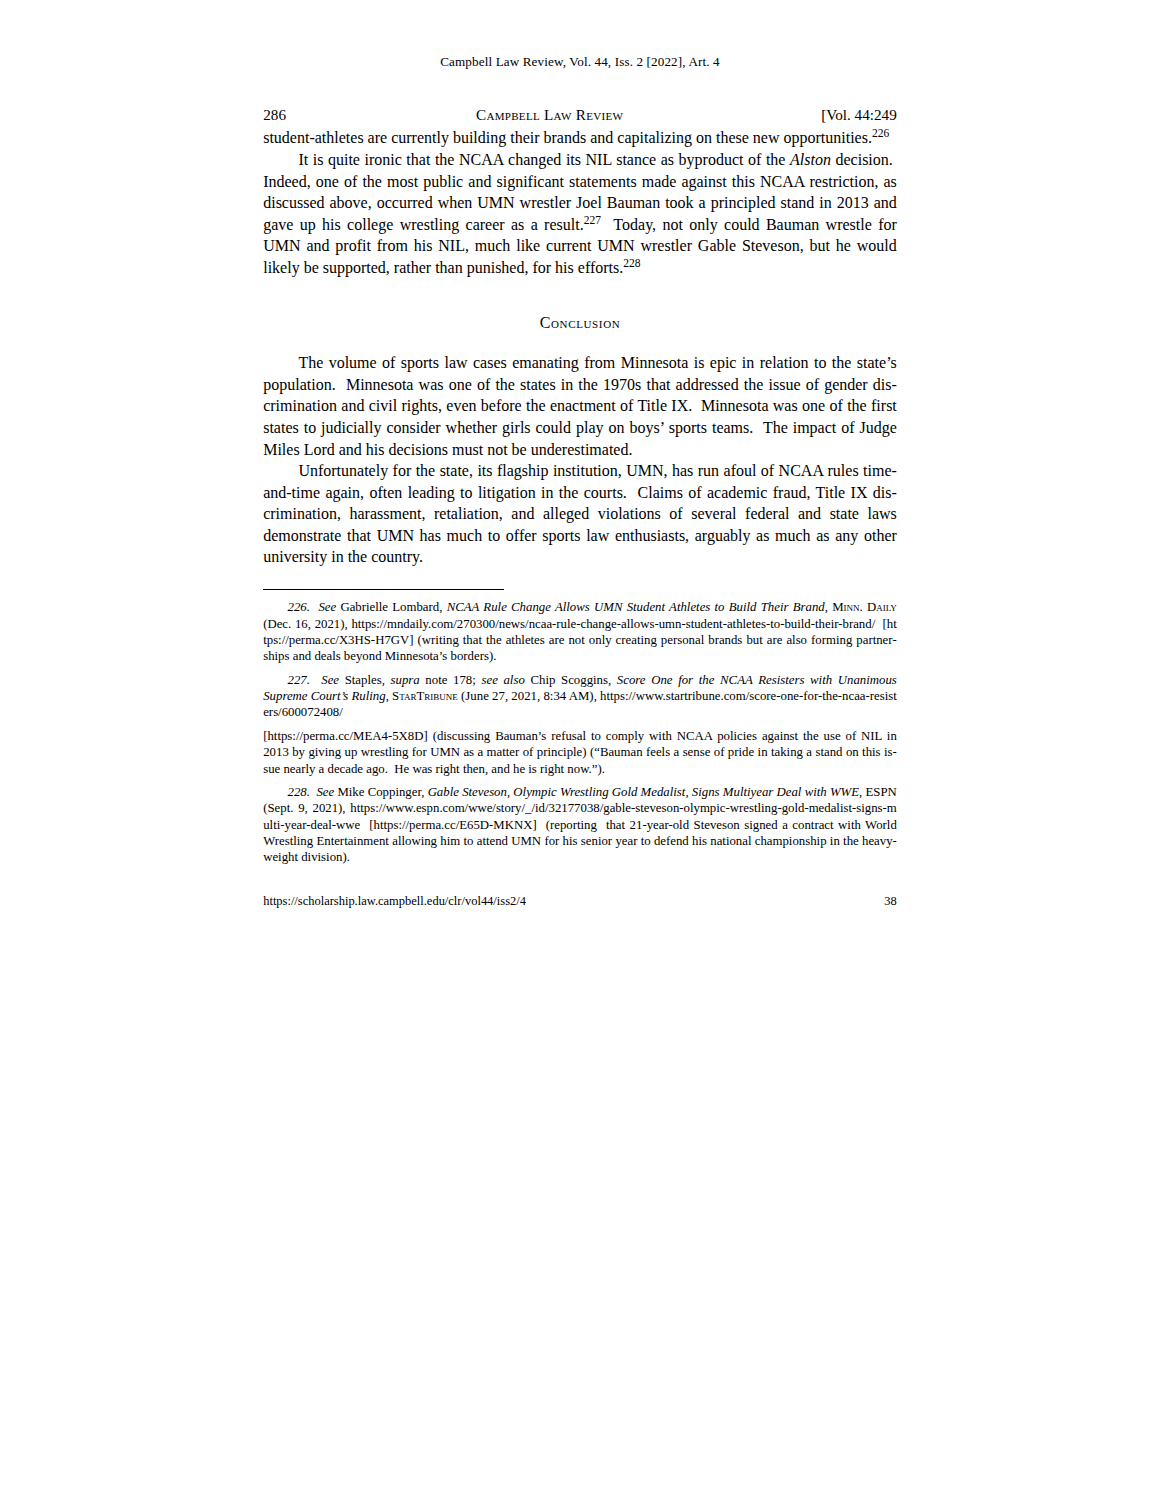Campbell Law Review, Vol. 44, Iss. 2 [2022], Art. 4
286 Campbell Law Review [Vol. 44:249
student-athletes are currently building their brands and capitalizing on these new opportunities.226
It is quite ironic that the NCAA changed its NIL stance as byproduct of the Alston decision. Indeed, one of the most public and significant state­ments made against this NCAA restriction, as discussed above, occurred when UMN wrestler Joel Bauman took a principled stand in 2013 and gave up his college wrestling career as a result.227 Today, not only could Bauman wrestle for UMN and profit from his NIL, much like current UMN wrestler Gable Steveson, but he would likely be supported, rather than punished, for his efforts.228
Conclusion
The volume of sports law cases emanating from Minnesota is epic in relation to the state’s population. Minnesota was one of the states in the 1970s that addressed the issue of gender discrimination and civil rights, even before the enactment of Title IX. Minnesota was one of the first states to judicially consider whether girls could play on boys’ sports teams. The impact of Judge Miles Lord and his decisions must not be underestimated.
Unfortunately for the state, its flagship institution, UMN, has run afoul of NCAA rules time-and-time again, often leading to litigation in the courts. Claims of academic fraud, Title IX discrimination, harassment, retaliation, and alleged violations of several federal and state laws demonstrate that UMN has much to offer sports law enthusiasts, arguably as much as any other university in the country.
226. See Gabrielle Lombard, NCAA Rule Change Allows UMN Student Athletes to Build Their Brand, Minn. Daily (Dec. 16, 2021), https://mndaily.com/270300/news/ncaa-rule-change-allows-umn-student-athletes-to-build-their-brand/ [https://perma.cc/X3HS-H7GV] (writing that the athletes are not only creating personal brands but are also forming partner­ships and deals beyond Minnesota’s borders).
227. See Staples, supra note 178; see also Chip Scoggins, Score One for the NCAA Re­sisters with Unanimous Supreme Court’s Ruling, StarTribune (June 27, 2021, 8:34 AM), https://www.startribune.com/score-one-for-the-ncaa-resisters/600072408/
[https://perma.cc/MEA4-5X8D] (discussing Bauman’s refusal to comply with NCAA poli­cies against the use of NIL in 2013 by giving up wrestling for UMN as a matter of principle) (“Bauman feels a sense of pride in taking a stand on this issue nearly a decade ago. He was right then, and he is right now.”).
228. See Mike Coppinger, Gable Steveson, Olympic Wrestling Gold Medalist, Signs Mul­tiyear Deal with WWE, ESPN (Sept. 9, 2021), https://www.espn.com/wwe/story/_/id/32177038/gable-steveson-olympic-wrestling-gold-medalist-signs-multi-year-deal-wwe [https://perma.cc/E65D-MKNX] (reporting that 21-year-old Steveson signed a contract with World Wrestling Entertainment allowing him to attend UMN for his senior year to defend his national championship in the heavyweight division).
https://scholarship.law.campbell.edu/clr/vol44/iss2/4 38